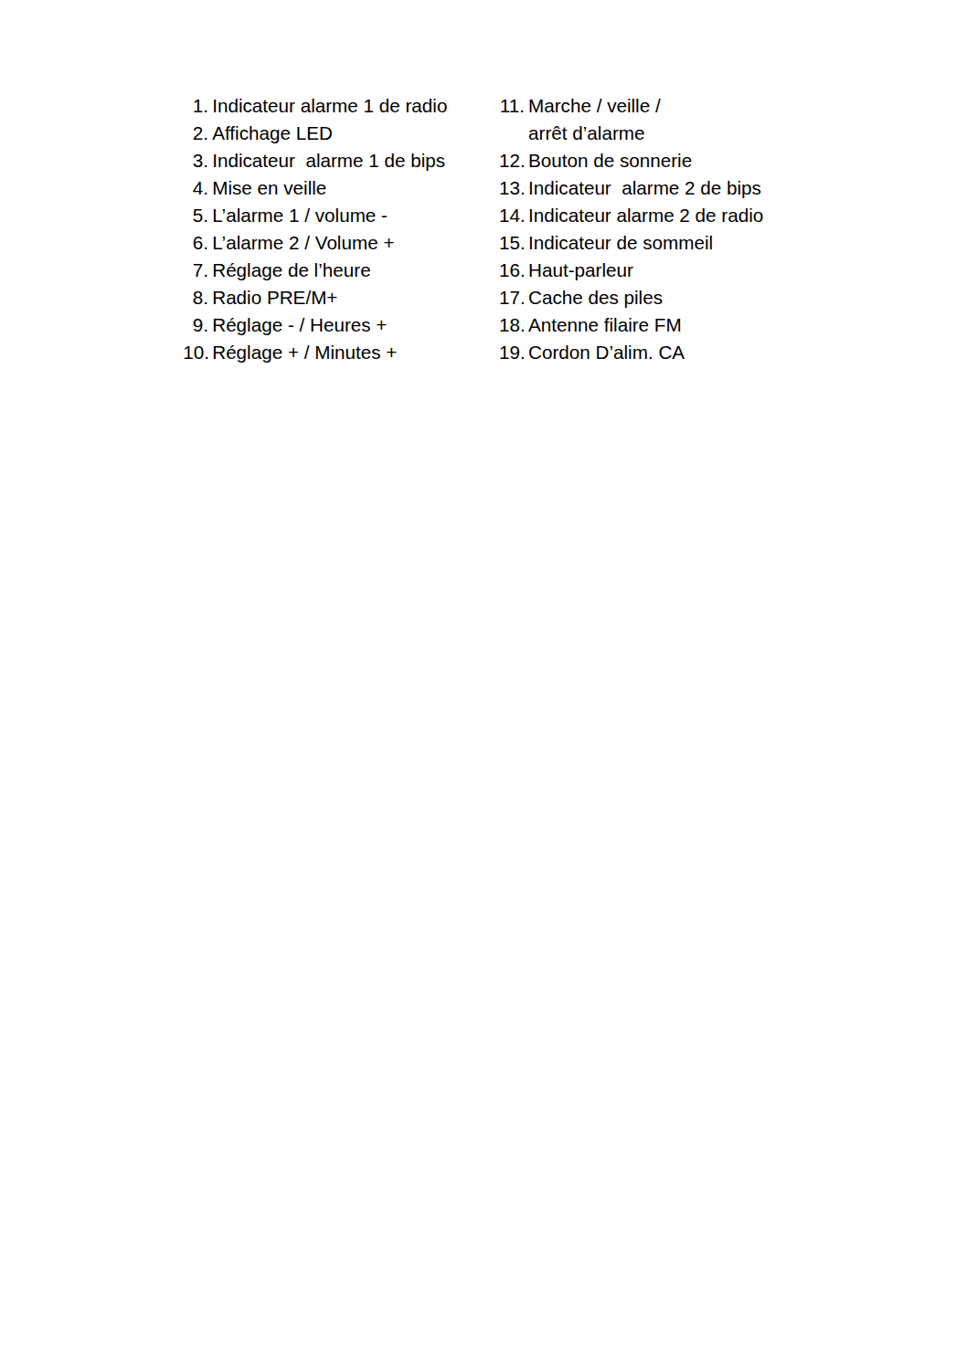Indicateur alarme 1 de radio
Affichage LED
Indicateur alarme 1 de bips
Mise en veille
L’alarme 1 / volume -
L’alarme 2 / Volume +
Réglage de l’heure
Radio PRE/M+
Réglage - / Heures +
Réglage + / Minutes +
Marche / veille /arrêt d’alarme
Bouton de sonnerie
Indicateur alarme 2 de bips
Indicateur alarme 2 de radio
Indicateur de sommeil
Haut-parleur
Cache des piles
Antenne filaire FM
Cordon D’alim. CA